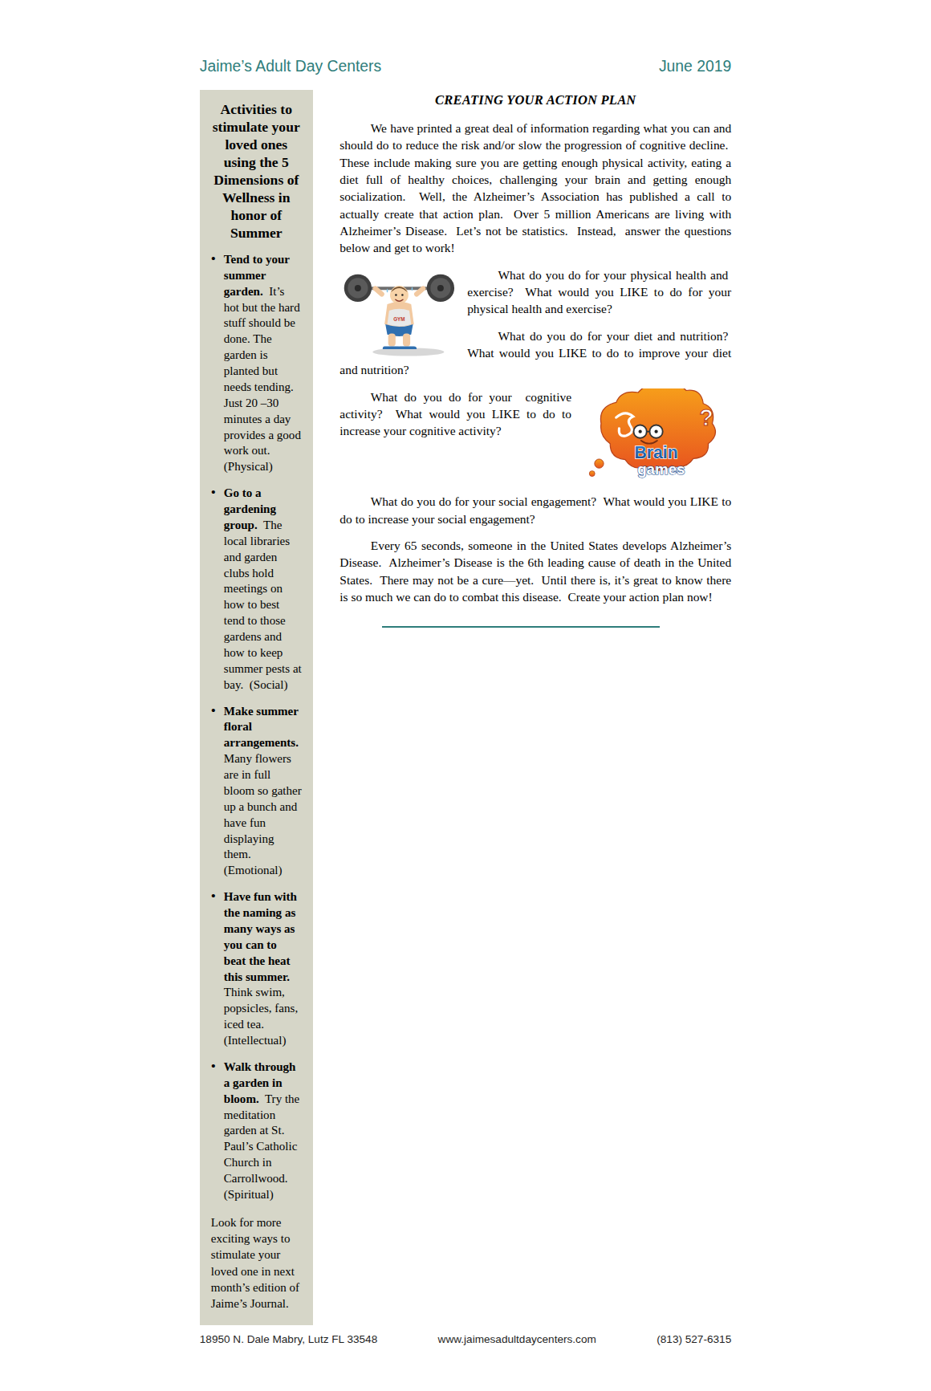Jaime’s Adult Day Centers June 2019
Activities to stimulate your loved ones using the 5 Dimensions of Wellness in honor of Summer
Tend to your summer garden. It’s hot but the hard stuff should be done. The garden is planted but needs tending. Just 20 –30 minutes a day provides a good work out. (Physical)
Go to a gardening group. The local libraries and garden clubs hold meetings on how to best tend to those gardens and how to keep summer pests at bay. (Social)
Make summer floral arrangements. Many flowers are in full bloom so gather up a bunch and have fun displaying them. (Emotional)
Have fun with the naming as many ways as you can to beat the heat this summer. Think swim, popsicles, fans, iced tea. (Intellectual)
Walk through a garden in bloom. Try the meditation garden at St. Paul’s Catholic Church in Carrollwood. (Spiritual)
Look for more exciting ways to stimulate your loved one in next month’s edition of Jaime’s Journal.
CREATING YOUR ACTION PLAN
We have printed a great deal of information regarding what you can and should do to reduce the risk and/or slow the progression of cognitive decline. These include making sure you are getting enough physical activity, eating a diet full of healthy choices, challenging your brain and getting enough socialization. Well, the Alzheimer’s Association has published a call to actually create that action plan. Over 5 million Americans are living with Alzheimer’s Disease. Let’s not be statistics. Instead, answer the questions below and get to work!
Cartoon weightlifter GYM
What do you do for your physical health and exercise? What would you LIKE to do for your physical health and exercise?
What do you do for your diet and nutrition? What would you LIKE to do to improve your diet and nutrition?
Brain Games logo ? Brain games
What do you do for your cognitive activity? What would you LIKE to do to increase your cognitive activity?
What do you do for your social engagement? What would you LIKE to do to increase your social engagement?
Every 65 seconds, someone in the United States develops Alzheimer’s Disease. Alzheimer’s Disease is the 6th leading cause of death in the United States. There may not be a cure—yet. Until there is, it’s great to know there is so much we can do to combat this disease. Create your action plan now!
18950 N. Dale Mabry, Lutz FL 33548 www.jaimesadultdaycenters.com (813) 527-6315